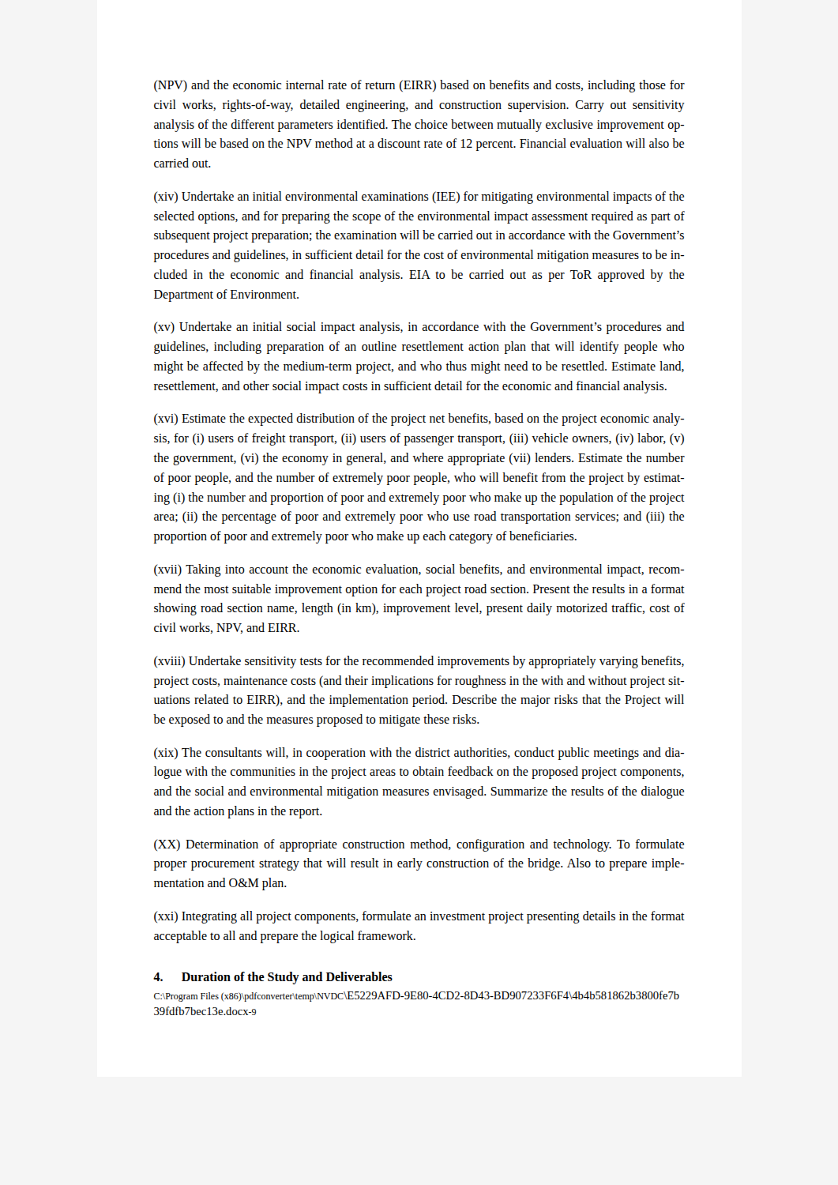(NPV) and the economic internal rate of return (EIRR) based on benefits and costs, including those for civil works, rights-of-way, detailed engineering, and construction supervision. Carry out sensitivity analysis of the different parameters identified. The choice between mutually exclusive improvement options will be based on the NPV method at a discount rate of 12 percent. Financial evaluation will also be carried out.
(xiv) Undertake an initial environmental examinations (IEE) for mitigating environmental impacts of the selected options, and for preparing the scope of the environmental impact assessment required as part of subsequent project preparation; the examination will be carried out in accordance with the Government’s procedures and guidelines, in sufficient detail for the cost of environmental mitigation measures to be included in the economic and financial analysis. EIA to be carried out as per ToR approved by the Department of Environment.
(xv) Undertake an initial social impact analysis, in accordance with the Government’s procedures and guidelines, including preparation of an outline resettlement action plan that will identify people who might be affected by the medium-term project, and who thus might need to be resettled. Estimate land, resettlement, and other social impact costs in sufficient detail for the economic and financial analysis.
(xvi) Estimate the expected distribution of the project net benefits, based on the project economic analysis, for (i) users of freight transport, (ii) users of passenger transport, (iii) vehicle owners, (iv) labor, (v) the government, (vi) the economy in general, and where appropriate (vii) lenders. Estimate the number of poor people, and the number of extremely poor people, who will benefit from the project by estimating (i) the number and proportion of poor and extremely poor who make up the population of the project area; (ii) the percentage of poor and extremely poor who use road transportation services; and (iii) the proportion of poor and extremely poor who make up each category of beneficiaries.
(xvii) Taking into account the economic evaluation, social benefits, and environmental impact, recommend the most suitable improvement option for each project road section. Present the results in a format showing road section name, length (in km), improvement level, present daily motorized traffic, cost of civil works, NPV, and EIRR.
(xviii) Undertake sensitivity tests for the recommended improvements by appropriately varying benefits, project costs, maintenance costs (and their implications for roughness in the with and without project situations related to EIRR), and the implementation period. Describe the major risks that the Project will be exposed to and the measures proposed to mitigate these risks.
(xix) The consultants will, in cooperation with the district authorities, conduct public meetings and dialogue with the communities in the project areas to obtain feedback on the proposed project components, and the social and environmental mitigation measures envisaged. Summarize the results of the dialogue and the action plans in the report.
(XX) Determination of appropriate construction method, configuration and technology. To formulate proper procurement strategy that will result in early construction of the bridge. Also to prepare implementation and O&M plan.
(xxi) Integrating all project components, formulate an investment project presenting details in the format acceptable to all and prepare the logical framework.
4. Duration of the Study and Deliverables
C:\Program Files (x86)\pdfconverter\temp\NVDC\E5229AFD-9E80-4CD2-8D43-BD907233F6F4\4b4b581862b3800fe7b39fdfb7bec13e.docx-9